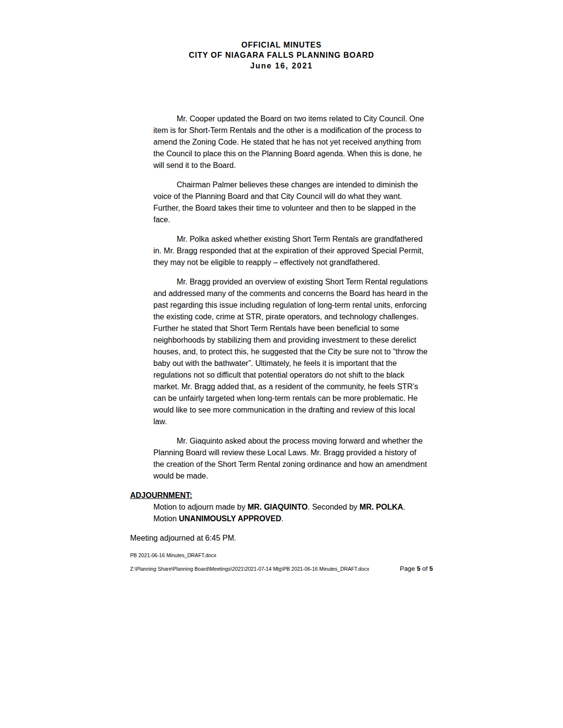OFFICIAL MINUTES
CITY OF NIAGARA FALLS PLANNING BOARD
June 16, 2021
Mr. Cooper updated the Board on two items related to City Council. One item is for Short-Term Rentals and the other is a modification of the process to amend the Zoning Code. He stated that he has not yet received anything from the Council to place this on the Planning Board agenda. When this is done, he will send it to the Board.
Chairman Palmer believes these changes are intended to diminish the voice of the Planning Board and that City Council will do what they want. Further, the Board takes their time to volunteer and then to be slapped in the face.
Mr. Polka asked whether existing Short Term Rentals are grandfathered in. Mr. Bragg responded that at the expiration of their approved Special Permit, they may not be eligible to reapply – effectively not grandfathered.
Mr. Bragg provided an overview of existing Short Term Rental regulations and addressed many of the comments and concerns the Board has heard in the past regarding this issue including regulation of long-term rental units, enforcing the existing code, crime at STR, pirate operators, and technology challenges. Further he stated that Short Term Rentals have been beneficial to some neighborhoods by stabilizing them and providing investment to these derelict houses, and, to protect this, he suggested that the City be sure not to “throw the baby out with the bathwater”. Ultimately, he feels it is important that the regulations not so difficult that potential operators do not shift to the black market. Mr. Bragg added that, as a resident of the community, he feels STR’s can be unfairly targeted when long-term rentals can be more problematic. He would like to see more communication in the drafting and review of this local law.
Mr. Giaquinto asked about the process moving forward and whether the Planning Board will review these Local Laws. Mr. Bragg provided a history of the creation of the Short Term Rental zoning ordinance and how an amendment would be made.
Adjournment:
Motion to adjourn made by MR. GIAQUINTO. Seconded by MR. POLKA. Motion UNANIMOUSLY APPROVED.
Meeting adjourned at 6:45 PM.
PB 2021-06-16 Minutes_DRAFT.docx
Z:\Planning Share\Planning Board\Meetings\2021\2021-07-14 Mtg\PB 2021-06-16 Minutes_DRAFT.docx Page 5 of 5